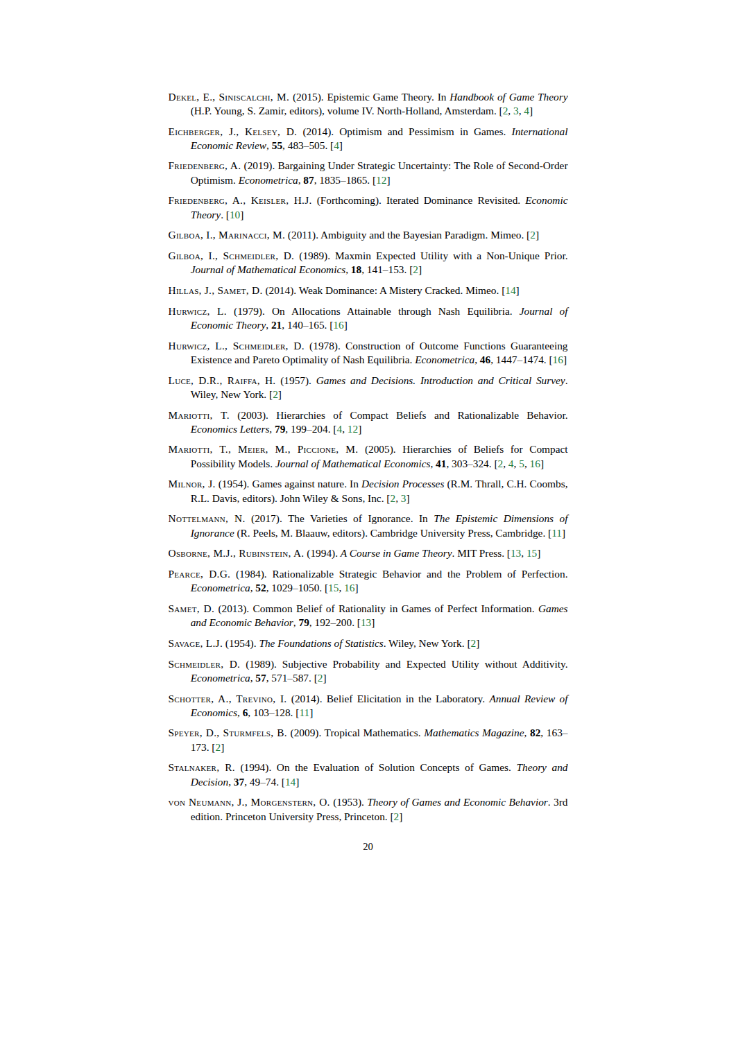Dekel, E., Siniscalchi, M. (2015). Epistemic Game Theory. In Handbook of Game Theory (H.P. Young, S. Zamir, editors), volume IV. North-Holland, Amsterdam. [2, 3, 4]
Eichberger, J., Kelsey, D. (2014). Optimism and Pessimism in Games. International Economic Review, 55, 483–505. [4]
Friedenberg, A. (2019). Bargaining Under Strategic Uncertainty: The Role of Second-Order Optimism. Econometrica, 87, 1835–1865. [12]
Friedenberg, A., Keisler, H.J. (Forthcoming). Iterated Dominance Revisited. Economic Theory. [10]
Gilboa, I., Marinacci, M. (2011). Ambiguity and the Bayesian Paradigm. Mimeo. [2]
Gilboa, I., Schmeidler, D. (1989). Maxmin Expected Utility with a Non-Unique Prior. Journal of Mathematical Economics, 18, 141–153. [2]
Hillas, J., Samet, D. (2014). Weak Dominance: A Mistery Cracked. Mimeo. [14]
Hurwicz, L. (1979). On Allocations Attainable through Nash Equilibria. Journal of Economic Theory, 21, 140–165. [16]
Hurwicz, L., Schmeidler, D. (1978). Construction of Outcome Functions Guaranteeing Existence and Pareto Optimality of Nash Equilibria. Econometrica, 46, 1447–1474. [16]
Luce, D.R., Raiffa, H. (1957). Games and Decisions. Introduction and Critical Survey. Wiley, New York. [2]
Mariotti, T. (2003). Hierarchies of Compact Beliefs and Rationalizable Behavior. Economics Letters, 79, 199–204. [4, 12]
Mariotti, T., Meier, M., Piccione, M. (2005). Hierarchies of Beliefs for Compact Possibility Models. Journal of Mathematical Economics, 41, 303–324. [2, 4, 5, 16]
Milnor, J. (1954). Games against nature. In Decision Processes (R.M. Thrall, C.H. Coombs, R.L. Davis, editors). John Wiley & Sons, Inc. [2, 3]
Nottelmann, N. (2017). The Varieties of Ignorance. In The Epistemic Dimensions of Ignorance (R. Peels, M. Blaauw, editors). Cambridge University Press, Cambridge. [11]
Osborne, M.J., Rubinstein, A. (1994). A Course in Game Theory. MIT Press. [13, 15]
Pearce, D.G. (1984). Rationalizable Strategic Behavior and the Problem of Perfection. Econometrica, 52, 1029–1050. [15, 16]
Samet, D. (2013). Common Belief of Rationality in Games of Perfect Information. Games and Economic Behavior, 79, 192–200. [13]
Savage, L.J. (1954). The Foundations of Statistics. Wiley, New York. [2]
Schmeidler, D. (1989). Subjective Probability and Expected Utility without Additivity. Econometrica, 57, 571–587. [2]
Schotter, A., Trevino, I. (2014). Belief Elicitation in the Laboratory. Annual Review of Economics, 6, 103–128. [11]
Speyer, D., Sturmfels, B. (2009). Tropical Mathematics. Mathematics Magazine, 82, 163–173. [2]
Stalnaker, R. (1994). On the Evaluation of Solution Concepts of Games. Theory and Decision, 37, 49–74. [14]
von Neumann, J., Morgenstern, O. (1953). Theory of Games and Economic Behavior. 3rd edition. Princeton University Press, Princeton. [2]
20